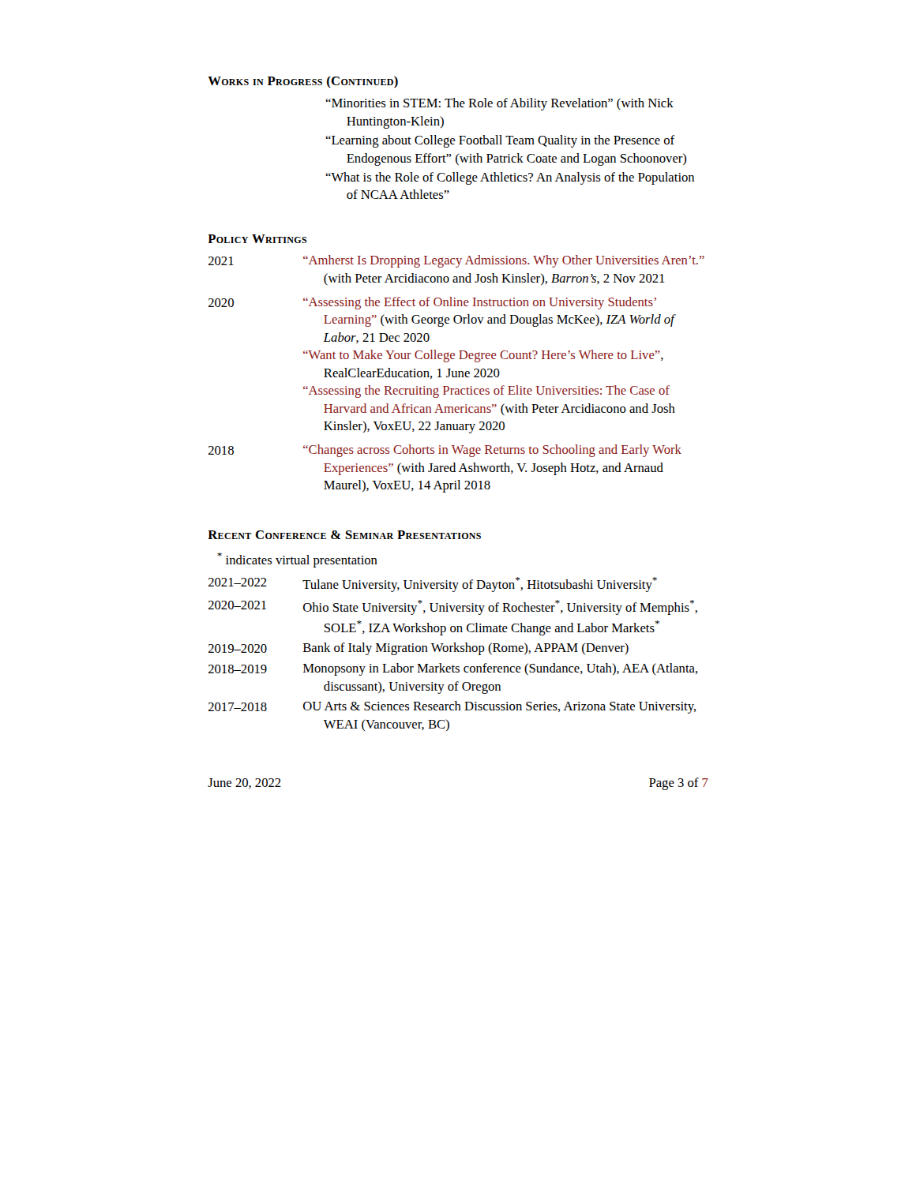Works in Progress (Continued)
“Minorities in STEM: The Role of Ability Revelation” (with Nick Huntington-Klein)
“Learning about College Football Team Quality in the Presence of Endogenous Effort” (with Patrick Coate and Logan Schoonover)
“What is the Role of College Athletics? An Analysis of the Population of NCAA Athletes”
Policy Writings
| 2021 | “Amherst Is Dropping Legacy Admissions. Why Other Universities Aren’t.” (with Peter Arcidiacono and Josh Kinsler), Barron’s , 2 Nov 2021 |
| 2020 | “Assessing the Effect of Online Instruction on University Students’ Learning” (with George Orlov and Douglas McKee), IZA World of Labor , 21 Dec 2020 “Want to Make Your College Degree Count? Here’s Where to Live” , RealClearEducation, 1 June 2020 “Assessing the Recruiting Practices of Elite Universities: The Case of Harvard and African Americans” (with Peter Arcidiacono and Josh Kinsler), VoxEU, 22 January 2020 |
| 2018 | “Changes across Cohorts in Wage Returns to Schooling and Early Work Experiences” (with Jared Ashworth, V. Joseph Hotz, and Arnaud Maurel), VoxEU, 14 April 2018 |
Recent Conference & Seminar Presentations
* indicates virtual presentation
| 2021–2022 | Tulane University, University of Dayton * , Hitotsubashi University * |
| 2020–2021 | Ohio State University * , University of Rochester * , University of Memphis * , SOLE * , IZA Workshop on Climate Change and Labor Markets * |
| 2019–2020 | Bank of Italy Migration Workshop (Rome), APPAM (Denver) |
| 2018–2019 | Monopsony in Labor Markets conference (Sundance, Utah), AEA (Atlanta, discussant), University of Oregon |
| 2017–2018 | OU Arts & Sciences Research Discussion Series, Arizona State University, WEAI (Vancouver, BC) |
June 20, 2022 Page 3 of 7